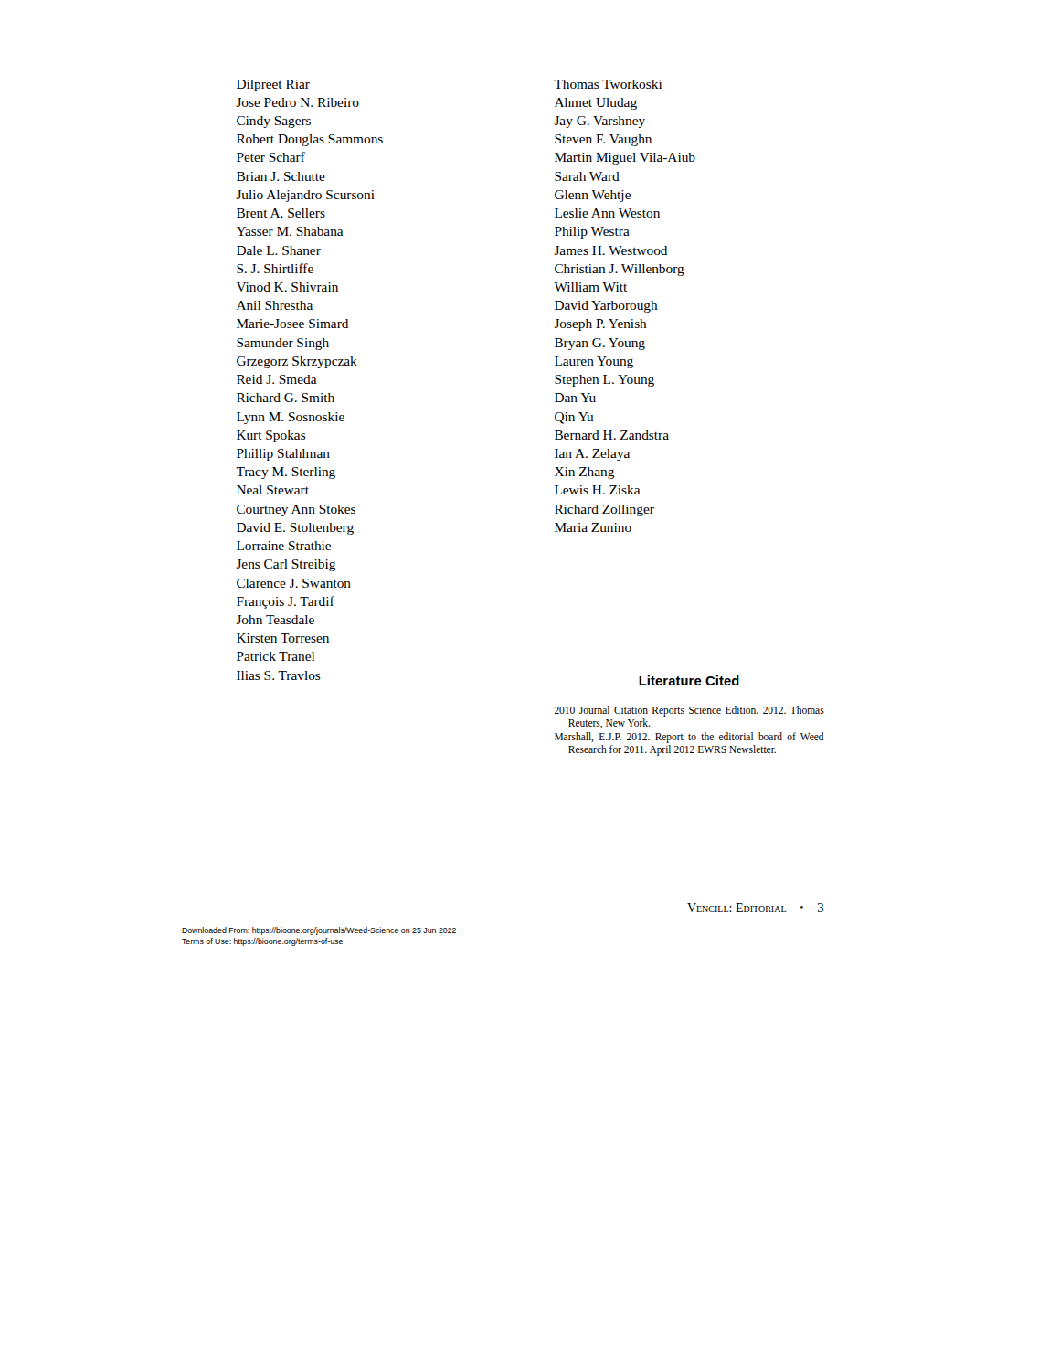Dilpreet Riar
Jose Pedro N. Ribeiro
Cindy Sagers
Robert Douglas Sammons
Peter Scharf
Brian J. Schutte
Julio Alejandro Scursoni
Brent A. Sellers
Yasser M. Shabana
Dale L. Shaner
S. J. Shirtliffe
Vinod K. Shivrain
Anil Shrestha
Marie-Josee Simard
Samunder Singh
Grzegorz Skrzypczak
Reid J. Smeda
Richard G. Smith
Lynn M. Sosnoskie
Kurt Spokas
Phillip Stahlman
Tracy M. Sterling
Neal Stewart
Courtney Ann Stokes
David E. Stoltenberg
Lorraine Strathie
Jens Carl Streibig
Clarence J. Swanton
François J. Tardif
John Teasdale
Kirsten Torresen
Patrick Tranel
Ilias S. Travlos
Thomas Tworkoski
Ahmet Uludag
Jay G. Varshney
Steven F. Vaughn
Martin Miguel Vila-Aiub
Sarah Ward
Glenn Wehtje
Leslie Ann Weston
Philip Westra
James H. Westwood
Christian J. Willenborg
William Witt
David Yarborough
Joseph P. Yenish
Bryan G. Young
Lauren Young
Stephen L. Young
Dan Yu
Qin Yu
Bernard H. Zandstra
Ian A. Zelaya
Xin Zhang
Lewis H. Ziska
Richard Zollinger
Maria Zunino
Literature Cited
2010 Journal Citation Reports Science Edition. 2012. Thomas Reuters, New York.
Marshall, E.J.P. 2012. Report to the editorial board of Weed Research for 2011. April 2012 EWRS Newsletter.
Vencill: Editorial • 3
Downloaded From: https://bioone.org/journals/Weed-Science on 25 Jun 2022
Terms of Use: https://bioone.org/terms-of-use